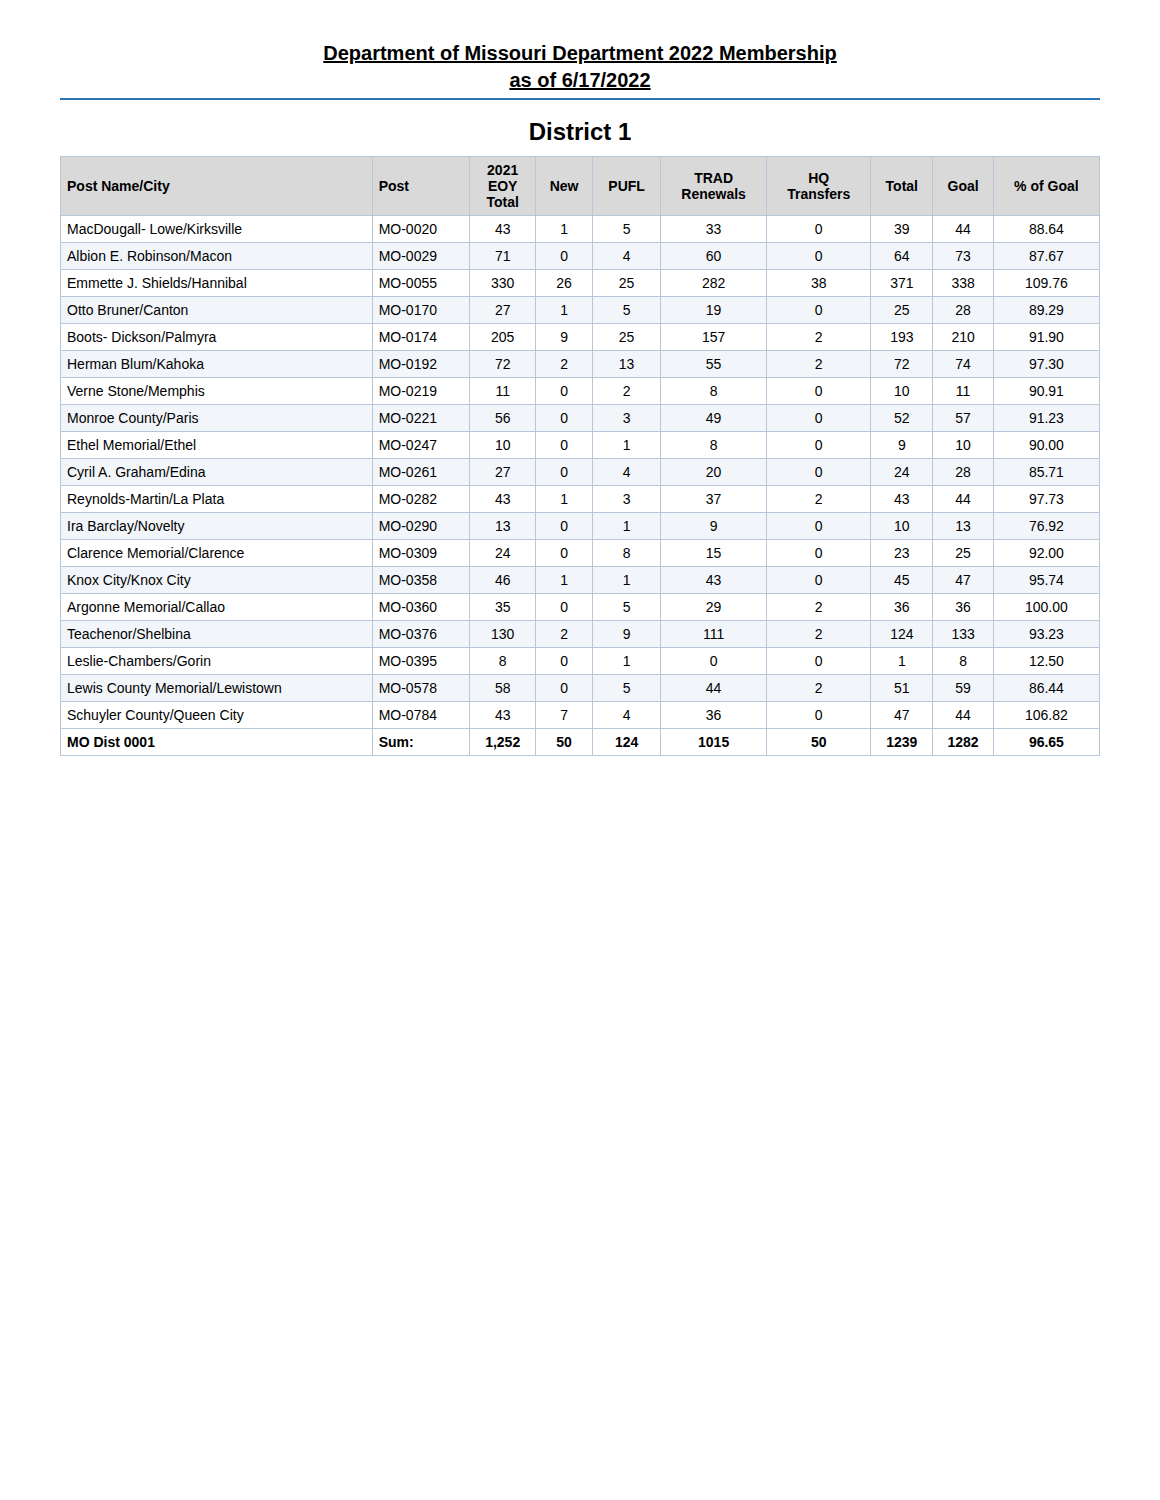Department of Missouri Department 2022 Membership
as of 6/17/2022
District 1
| Post Name/City | Post | 2021 EOY Total | New | PUFL | TRAD Renewals | HQ Transfers | Total | Goal | % of Goal |
| --- | --- | --- | --- | --- | --- | --- | --- | --- | --- |
| MacDougall- Lowe/Kirksville | MO-0020 | 43 | 1 | 5 | 33 | 0 | 39 | 44 | 88.64 |
| Albion E. Robinson/Macon | MO-0029 | 71 | 0 | 4 | 60 | 0 | 64 | 73 | 87.67 |
| Emmette J. Shields/Hannibal | MO-0055 | 330 | 26 | 25 | 282 | 38 | 371 | 338 | 109.76 |
| Otto Bruner/Canton | MO-0170 | 27 | 1 | 5 | 19 | 0 | 25 | 28 | 89.29 |
| Boots- Dickson/Palmyra | MO-0174 | 205 | 9 | 25 | 157 | 2 | 193 | 210 | 91.90 |
| Herman Blum/Kahoka | MO-0192 | 72 | 2 | 13 | 55 | 2 | 72 | 74 | 97.30 |
| Verne Stone/Memphis | MO-0219 | 11 | 0 | 2 | 8 | 0 | 10 | 11 | 90.91 |
| Monroe County/Paris | MO-0221 | 56 | 0 | 3 | 49 | 0 | 52 | 57 | 91.23 |
| Ethel Memorial/Ethel | MO-0247 | 10 | 0 | 1 | 8 | 0 | 9 | 10 | 90.00 |
| Cyril A. Graham/Edina | MO-0261 | 27 | 0 | 4 | 20 | 0 | 24 | 28 | 85.71 |
| Reynolds-Martin/La Plata | MO-0282 | 43 | 1 | 3 | 37 | 2 | 43 | 44 | 97.73 |
| Ira Barclay/Novelty | MO-0290 | 13 | 0 | 1 | 9 | 0 | 10 | 13 | 76.92 |
| Clarence Memorial/Clarence | MO-0309 | 24 | 0 | 8 | 15 | 0 | 23 | 25 | 92.00 |
| Knox City/Knox City | MO-0358 | 46 | 1 | 1 | 43 | 0 | 45 | 47 | 95.74 |
| Argonne Memorial/Callao | MO-0360 | 35 | 0 | 5 | 29 | 2 | 36 | 36 | 100.00 |
| Teachenor/Shelbina | MO-0376 | 130 | 2 | 9 | 111 | 2 | 124 | 133 | 93.23 |
| Leslie-Chambers/Gorin | MO-0395 | 8 | 0 | 1 | 0 | 0 | 1 | 8 | 12.50 |
| Lewis County Memorial/Lewistown | MO-0578 | 58 | 0 | 5 | 44 | 2 | 51 | 59 | 86.44 |
| Schuyler County/Queen City | MO-0784 | 43 | 7 | 4 | 36 | 0 | 47 | 44 | 106.82 |
| MO Dist 0001 | Sum: | 1,252 | 50 | 124 | 1015 | 50 | 1239 | 1282 | 96.65 |